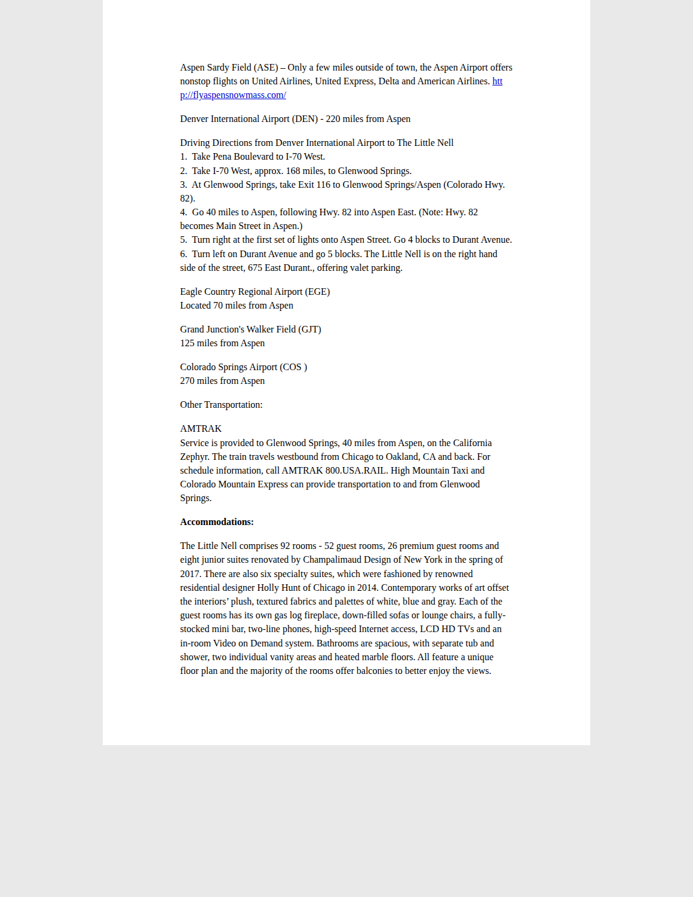Aspen Sardy Field (ASE) – Only a few miles outside of town, the Aspen Airport offers nonstop flights on United Airlines, United Express, Delta and American Airlines. http://flyaspensnowmass.com/
Denver International Airport (DEN) - 220 miles from Aspen
Driving Directions from Denver International Airport to The Little Nell
1. Take Pena Boulevard to I-70 West.
2. Take I-70 West, approx. 168 miles, to Glenwood Springs.
3. At Glenwood Springs, take Exit 116 to Glenwood Springs/Aspen (Colorado Hwy. 82).
4. Go 40 miles to Aspen, following Hwy. 82 into Aspen East. (Note: Hwy. 82 becomes Main Street in Aspen.)
5. Turn right at the first set of lights onto Aspen Street. Go 4 blocks to Durant Avenue.
6. Turn left on Durant Avenue and go 5 blocks. The Little Nell is on the right hand side of the street, 675 East Durant., offering valet parking.
Eagle Country Regional Airport (EGE)
Located 70 miles from Aspen
Grand Junction's Walker Field (GJT)
125 miles from Aspen
Colorado Springs Airport (COS )
270 miles from Aspen
Other Transportation:
AMTRAK
Service is provided to Glenwood Springs, 40 miles from Aspen, on the California Zephyr. The train travels westbound from Chicago to Oakland, CA and back. For schedule information, call AMTRAK 800.USA.RAIL. High Mountain Taxi and Colorado Mountain Express can provide transportation to and from Glenwood Springs.
Accommodations:
The Little Nell comprises 92 rooms - 52 guest rooms, 26 premium guest rooms and eight junior suites renovated by Champalimaud Design of New York in the spring of 2017. There are also six specialty suites, which were fashioned by renowned residential designer Holly Hunt of Chicago in 2014. Contemporary works of art offset the interiors’ plush, textured fabrics and palettes of white, blue and gray. Each of the guest rooms has its own gas log fireplace, down-filled sofas or lounge chairs, a fully-stocked mini bar, two-line phones, high-speed Internet access, LCD HD TVs and an in-room Video on Demand system. Bathrooms are spacious, with separate tub and shower, two individual vanity areas and heated marble floors. All feature a unique floor plan and the majority of the rooms offer balconies to better enjoy the views.